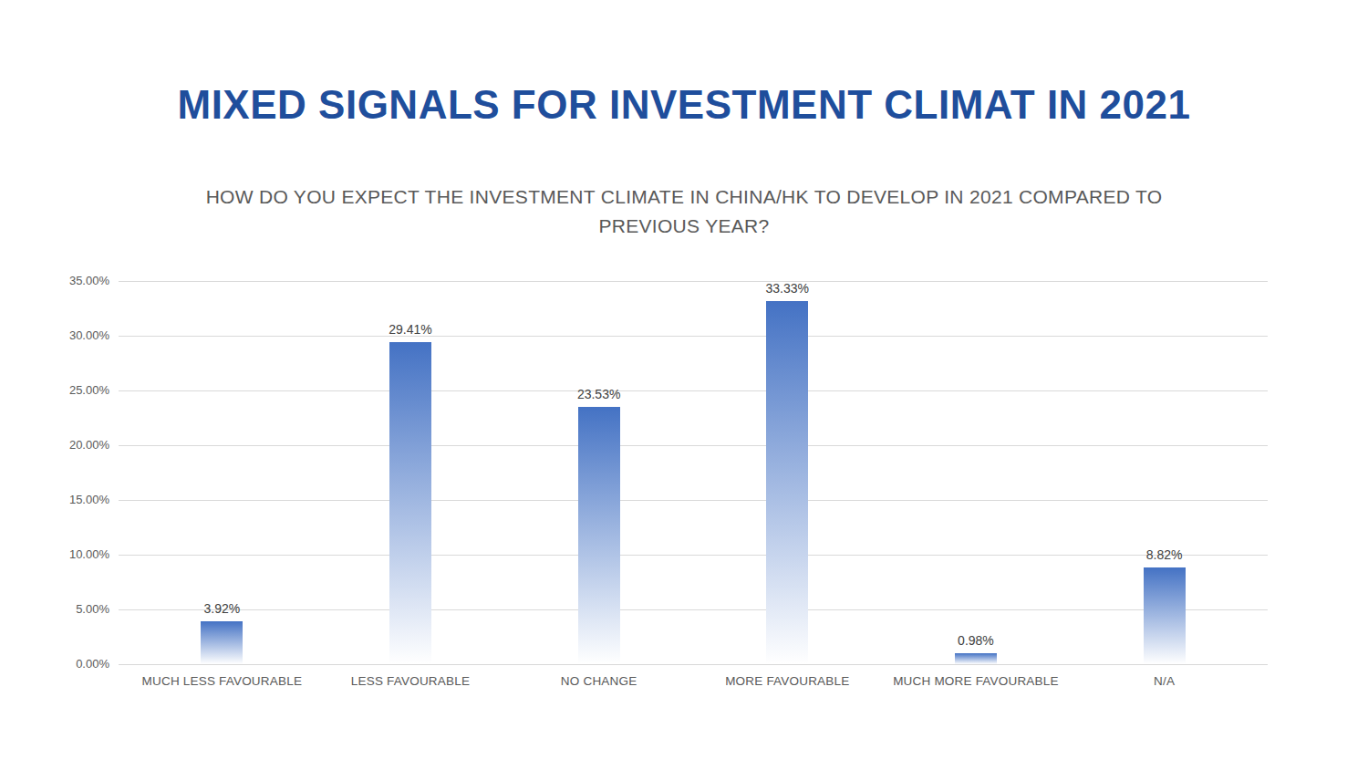MIXED SIGNALS FOR INVESTMENT CLIMAT IN 2021
HOW DO YOU EXPECT THE INVESTMENT CLIMATE IN CHINA/HK TO DEVELOP IN 2021 COMPARED TO PREVIOUS YEAR?
35.00%
30.00%
25.00%
20.00%
15.00%
10.00%
5.00%
0.00%
3.92%
29.41%
23.53%
33.33%
0.98%
8.82%
Much less favourable
Less favourable
No change
More favourable
Much more favourable
N/A